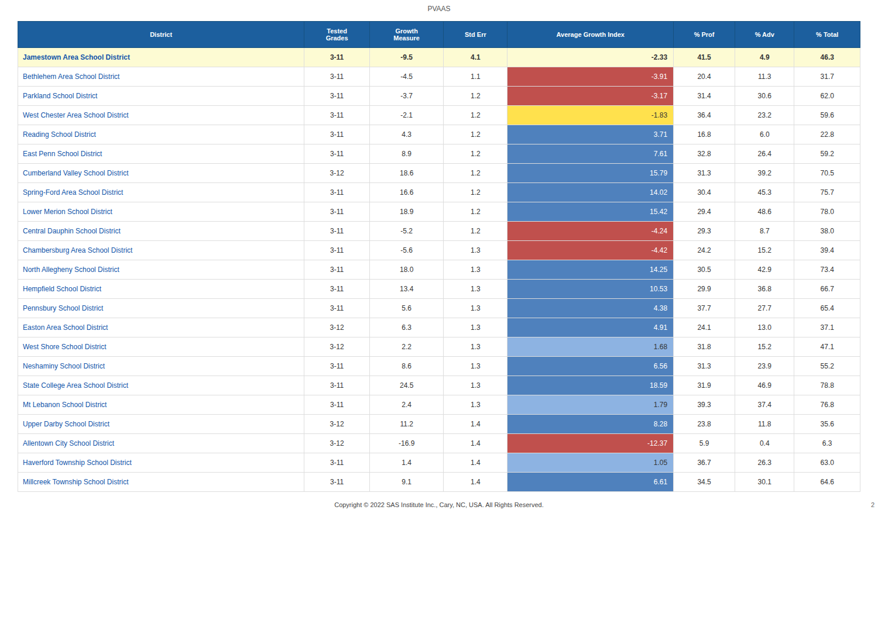PVAAS
| District | Tested Grades | Growth Measure | Std Err | Average Growth Index | % Prof | % Adv | % Total |
| --- | --- | --- | --- | --- | --- | --- | --- |
| Jamestown Area School District | 3-11 | -9.5 | 4.1 | -2.33 | 41.5 | 4.9 | 46.3 |
| Bethlehem Area School District | 3-11 | -4.5 | 1.1 | -3.91 | 20.4 | 11.3 | 31.7 |
| Parkland School District | 3-11 | -3.7 | 1.2 | -3.17 | 31.4 | 30.6 | 62.0 |
| West Chester Area School District | 3-11 | -2.1 | 1.2 | -1.83 | 36.4 | 23.2 | 59.6 |
| Reading School District | 3-11 | 4.3 | 1.2 | 3.71 | 16.8 | 6.0 | 22.8 |
| East Penn School District | 3-11 | 8.9 | 1.2 | 7.61 | 32.8 | 26.4 | 59.2 |
| Cumberland Valley School District | 3-12 | 18.6 | 1.2 | 15.79 | 31.3 | 39.2 | 70.5 |
| Spring-Ford Area School District | 3-11 | 16.6 | 1.2 | 14.02 | 30.4 | 45.3 | 75.7 |
| Lower Merion School District | 3-11 | 18.9 | 1.2 | 15.42 | 29.4 | 48.6 | 78.0 |
| Central Dauphin School District | 3-11 | -5.2 | 1.2 | -4.24 | 29.3 | 8.7 | 38.0 |
| Chambersburg Area School District | 3-11 | -5.6 | 1.3 | -4.42 | 24.2 | 15.2 | 39.4 |
| North Allegheny School District | 3-11 | 18.0 | 1.3 | 14.25 | 30.5 | 42.9 | 73.4 |
| Hempfield School District | 3-11 | 13.4 | 1.3 | 10.53 | 29.9 | 36.8 | 66.7 |
| Pennsbury School District | 3-11 | 5.6 | 1.3 | 4.38 | 37.7 | 27.7 | 65.4 |
| Easton Area School District | 3-12 | 6.3 | 1.3 | 4.91 | 24.1 | 13.0 | 37.1 |
| West Shore School District | 3-12 | 2.2 | 1.3 | 1.68 | 31.8 | 15.2 | 47.1 |
| Neshaminy School District | 3-11 | 8.6 | 1.3 | 6.56 | 31.3 | 23.9 | 55.2 |
| State College Area School District | 3-11 | 24.5 | 1.3 | 18.59 | 31.9 | 46.9 | 78.8 |
| Mt Lebanon School District | 3-11 | 2.4 | 1.3 | 1.79 | 39.3 | 37.4 | 76.8 |
| Upper Darby School District | 3-12 | 11.2 | 1.4 | 8.28 | 23.8 | 11.8 | 35.6 |
| Allentown City School District | 3-12 | -16.9 | 1.4 | -12.37 | 5.9 | 0.4 | 6.3 |
| Haverford Township School District | 3-11 | 1.4 | 1.4 | 1.05 | 36.7 | 26.3 | 63.0 |
| Millcreek Township School District | 3-11 | 9.1 | 1.4 | 6.61 | 34.5 | 30.1 | 64.6 |
Copyright © 2022 SAS Institute Inc., Cary, NC, USA. All Rights Reserved. 2